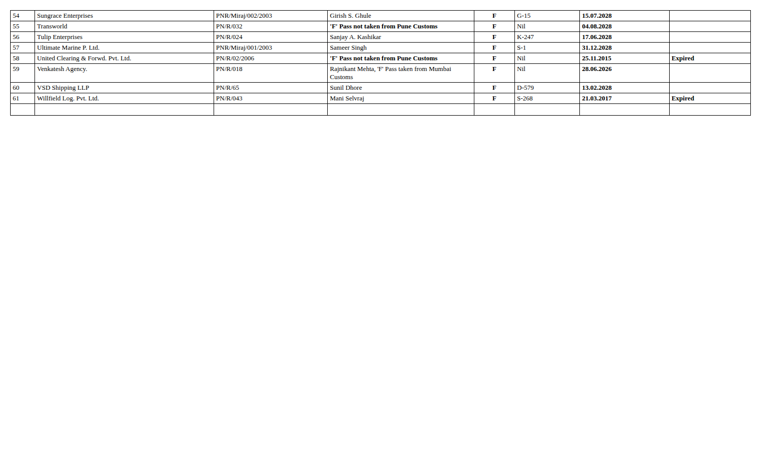| 54 | Sungrace Enterprises | PNR/Miraj/002/2003 | Girish S. Ghule | F | G-15 | 15.07.2028 | |
| 55 | Transworld | PN/R/032 | 'F' Pass not taken from Pune Customs | F | Nil | 04.08.2028 | |
| 56 | Tulip Enterprises | PN/R/024 | Sanjay A. Kashikar | F | K-247 | 17.06.2028 | |
| 57 | Ultimate Marine P. Ltd. | PNR/Miraj/001/2003 | Sameer Singh | F | S-1 | 31.12.2028 | |
| 58 | United Clearing & Forwd. Pvt. Ltd. | PN/R/02/2006 | 'F' Pass not taken from Pune Customs | F | Nil | 25.11.2015 | Expired |
| 59 | Venkatesh Agency. | PN/R/018 | Rajnikant Mehta, 'F' Pass taken from Mumbai Customs | F | Nil | 28.06.2026 | |
| 60 | VSD Shipping LLP | PN/R/65 | Sunil Dhore | F | D-579 | 13.02.2028 | |
| 61 | Willfield Log. Pvt. Ltd. | PN/R/043 | Mani Selvraj | F | S-268 | 21.03.2017 | Expired |